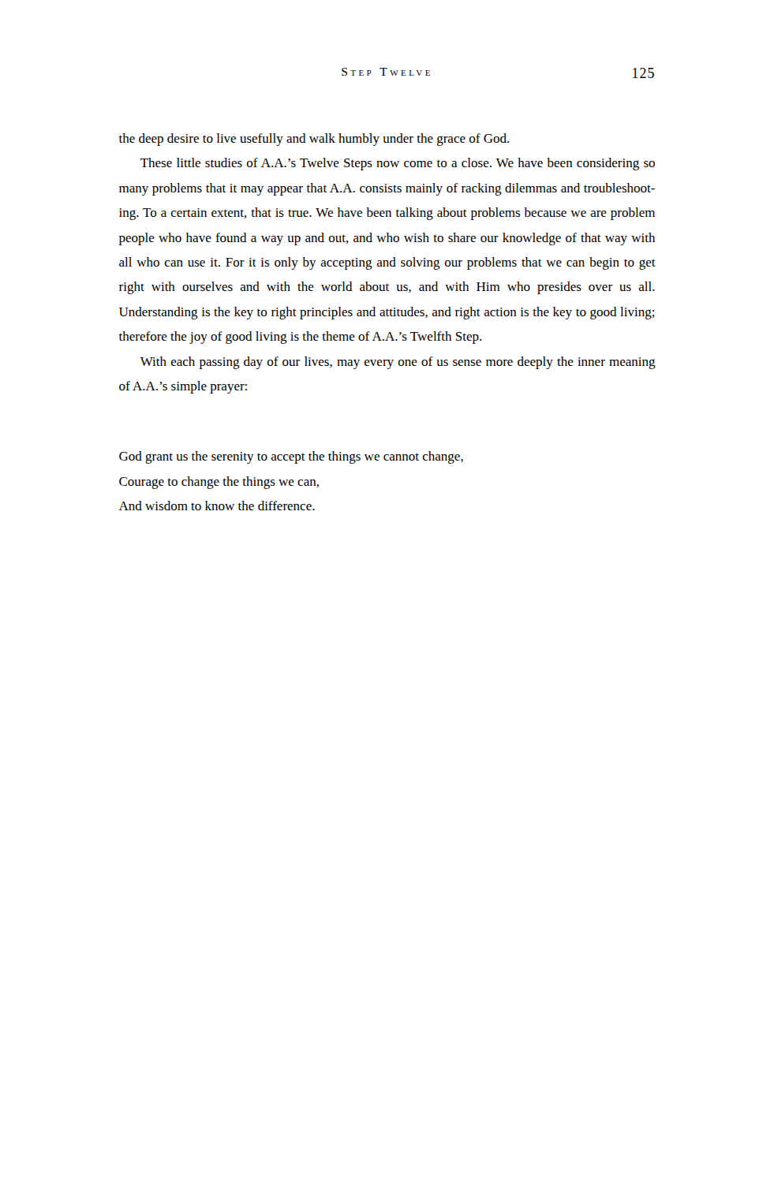Step Twelve 125
the deep desire to live usefully and walk humbly under the grace of God.
These little studies of A.A.’s Twelve Steps now come to a close. We have been considering so many problems that it may appear that A.A. consists mainly of racking dilemmas and troubleshooting. To a certain extent, that is true. We have been talking about problems because we are problem people who have found a way up and out, and who wish to share our knowledge of that way with all who can use it. For it is only by accepting and solving our problems that we can begin to get right with ourselves and with the world about us, and with Him who presides over us all. Understanding is the key to right principles and attitudes, and right action is the key to good living; therefore the joy of good living is the theme of A.A.’s Twelfth Step.
With each passing day of our lives, may every one of us sense more deeply the inner meaning of A.A.’s simple prayer:
God grant us the serenity to accept the things we cannot change,
Courage to change the things we can,
And wisdom to know the difference.